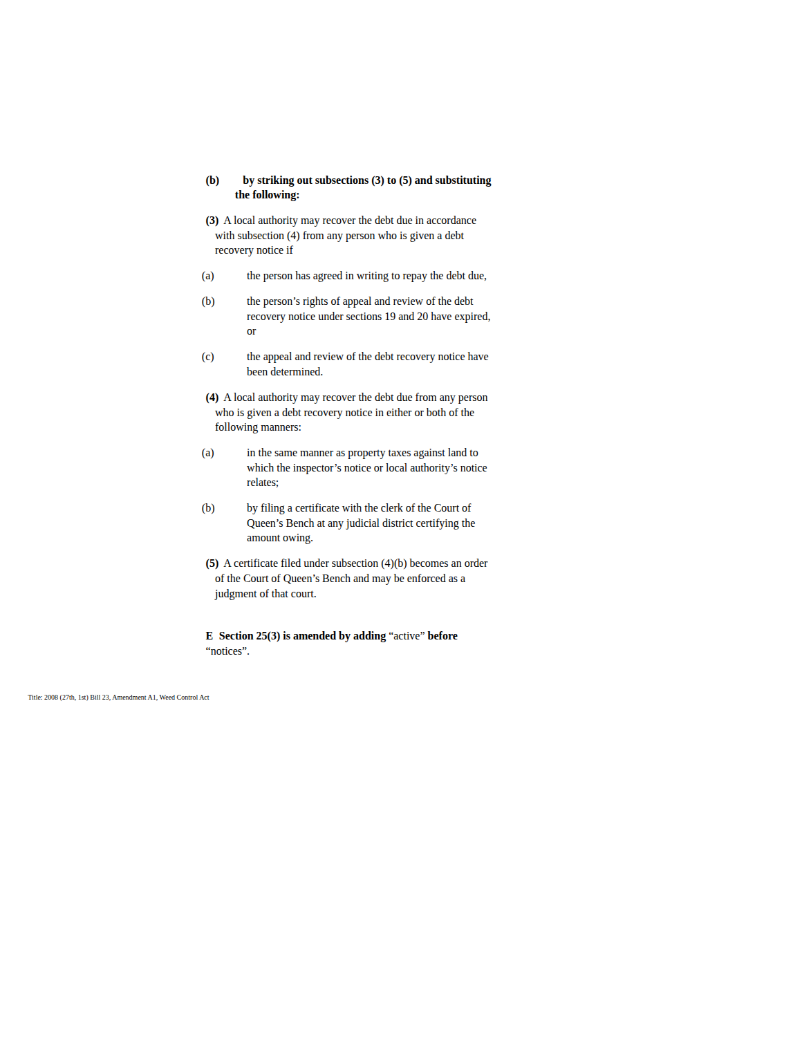(b) by striking out subsections (3) to (5) and substituting the following:
(3) A local authority may recover the debt due in accordance with subsection (4) from any person who is given a debt recovery notice if
(a) the person has agreed in writing to repay the debt due,
(b) the person’s rights of appeal and review of the debt recovery notice under sections 19 and 20 have expired, or
(c) the appeal and review of the debt recovery notice have been determined.
(4) A local authority may recover the debt due from any person who is given a debt recovery notice in either or both of the following manners:
(a) in the same manner as property taxes against land to which the inspector’s notice or local authority’s notice relates;
(b) by filing a certificate with the clerk of the Court of Queen’s Bench at any judicial district certifying the amount owing.
(5) A certificate filed under subsection (4)(b) becomes an order of the Court of Queen’s Bench and may be enforced as a judgment of that court.
ESection 25(3) is amended by adding “active” before “notices”.
Title: 2008 (27th, 1st) Bill 23, Amendment A1, Weed Control Act